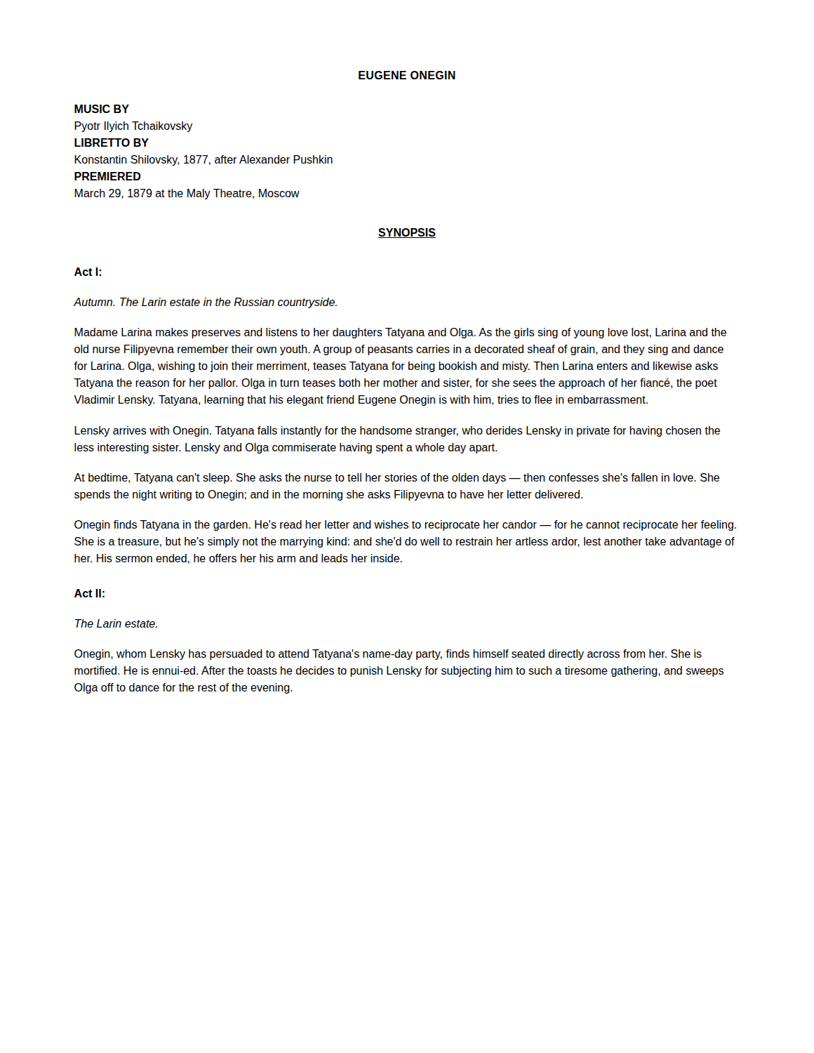EUGENE ONEGIN
Music by
Pyotr Ilyich Tchaikovsky
Libretto by
Konstantin Shilovsky, 1877, after Alexander Pushkin
Premiered
March 29, 1879 at the Maly Theatre, Moscow
SYNOPSIS
Act I:
Autumn. The Larin estate in the Russian countryside.
Madame Larina makes preserves and listens to her daughters Tatyana and Olga. As the girls sing of young love lost, Larina and the old nurse Filipyevna remember their own youth. A group of peasants carries in a decorated sheaf of grain, and they sing and dance for Larina. Olga, wishing to join their merriment, teases Tatyana for being bookish and misty. Then Larina enters and likewise asks Tatyana the reason for her pallor. Olga in turn teases both her mother and sister, for she sees the approach of her fiancé, the poet Vladimir Lensky. Tatyana, learning that his elegant friend Eugene Onegin is with him, tries to flee in embarrassment.
Lensky arrives with Onegin. Tatyana falls instantly for the handsome stranger, who derides Lensky in private for having chosen the less interesting sister. Lensky and Olga commiserate having spent a whole day apart.
At bedtime, Tatyana can't sleep. She asks the nurse to tell her stories of the olden days — then confesses she's fallen in love. She spends the night writing to Onegin; and in the morning she asks Filipyevna to have her letter delivered.
Onegin finds Tatyana in the garden. He's read her letter and wishes to reciprocate her candor — for he cannot reciprocate her feeling. She is a treasure, but he's simply not the marrying kind: and she'd do well to restrain her artless ardor, lest another take advantage of her. His sermon ended, he offers her his arm and leads her inside.
Act II:
The Larin estate.
Onegin, whom Lensky has persuaded to attend Tatyana's name-day party, finds himself seated directly across from her. She is mortified. He is ennui-ed. After the toasts he decides to punish Lensky for subjecting him to such a tiresome gathering, and sweeps Olga off to dance for the rest of the evening.